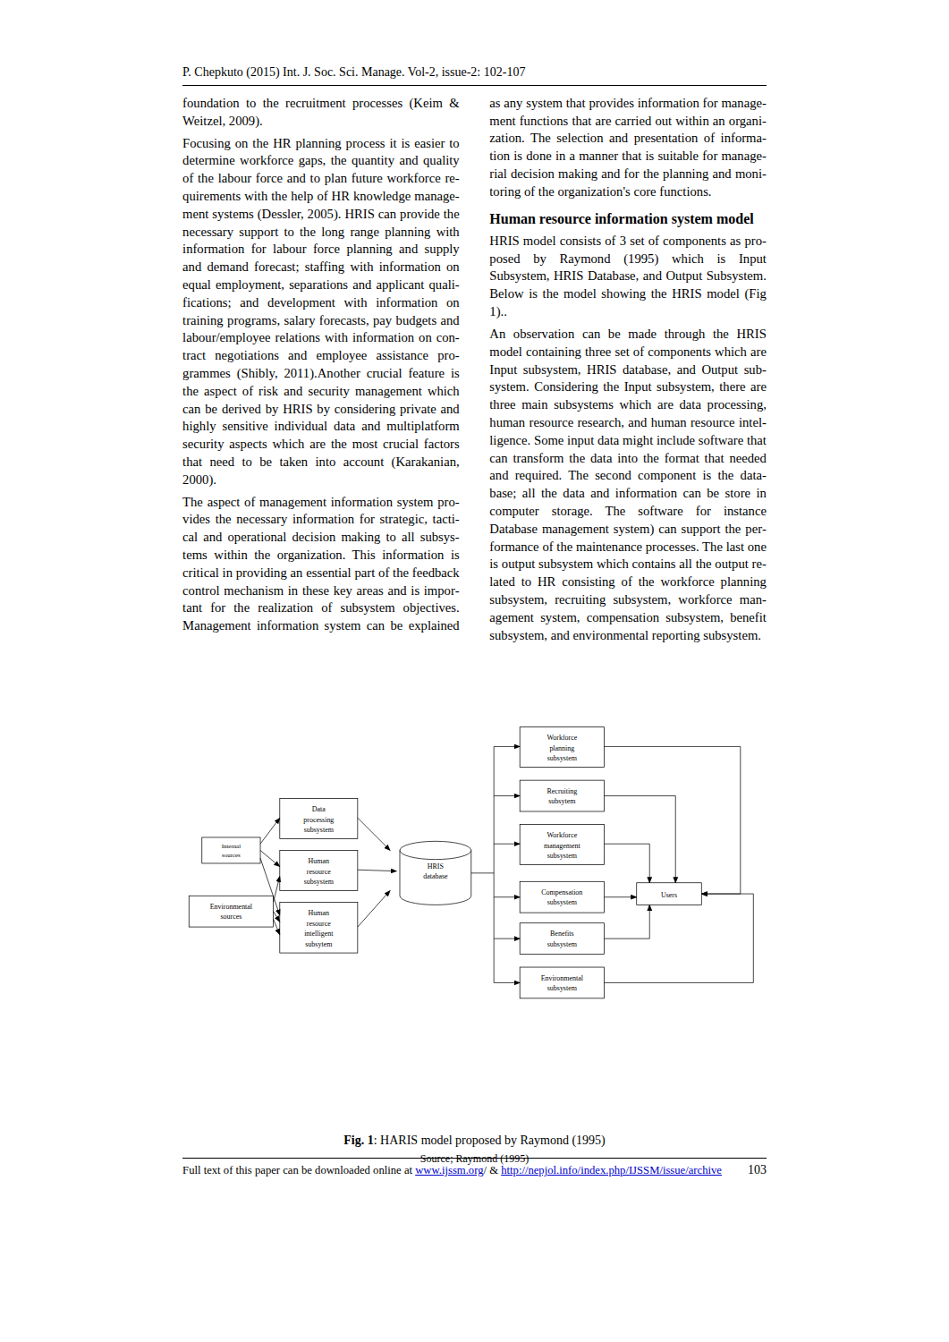P. Chepkuto (2015) Int. J. Soc. Sci. Manage. Vol-2, issue-2: 102-107
foundation to the recruitment processes (Keim & Weitzel, 2009).
Focusing on the HR planning process it is easier to determine workforce gaps, the quantity and quality of the labour force and to plan future workforce requirements with the help of HR knowledge management systems (Dessler, 2005). HRIS can provide the necessary support to the long range planning with information for labour force planning and supply and demand forecast; staffing with information on equal employment, separations and applicant qualifications; and development with information on training programs, salary forecasts, pay budgets and labour/employee relations with information on contract negotiations and employee assistance programmes (Shibly, 2011).Another crucial feature is the aspect of risk and security management which can be derived by HRIS by considering private and highly sensitive individual data and multiplatform security aspects which are the most crucial factors that need to be taken into account (Karakanian, 2000).
The aspect of management information system provides the necessary information for strategic, tactical and operational decision making to all subsystems within the organization. This information is critical in providing an essential part of the feedback control mechanism in these key areas and is important for the realization of subsystem objectives. Management information system can be explained as any system that provides information for management functions that are carried out within an organization. The selection and presentation of information is done in a manner that is suitable for managerial decision making and for the planning and monitoring of the organization's core functions.
Human resource information system model
HRIS model consists of 3 set of components as proposed by Raymond (1995) which is Input Subsystem, HRIS Database, and Output Subsystem. Below is the model showing the HRIS model (Fig 1)..
An observation can be made through the HRIS model containing three set of components which are Input subsystem, HRIS database, and Output subsystem. Considering the Input subsystem, there are three main subsystems which are data processing, human resource research, and human resource intelligence. Some input data might include software that can transform the data into the format that needed and required. The second component is the database; all the data and information can be store in computer storage. The software for instance Database management system) can support the performance of the maintenance processes. The last one is output subsystem which contains all the output related to HR consisting of the workforce planning subsystem, recruiting subsystem, workforce management system, compensation subsystem, benefit subsystem, and environmental reporting subsystem.
Workforce planning subsystem Recruiting subsytem Workforce management subsystem Compensation subsystem Benefits subsystem Environmental subsystem Users Data processing subsystem Human resource subsystem Human resource intelligent subsytem Internal sources Environmental sources HRIS database
Fig. 1: HARIS model proposed by Raymond (1995) Source; Raymond (1995)
Full text of this paper can be downloaded online at www.ijssm.org/ & http://nepjol.info/index.php/IJSSM/issue/archive
103